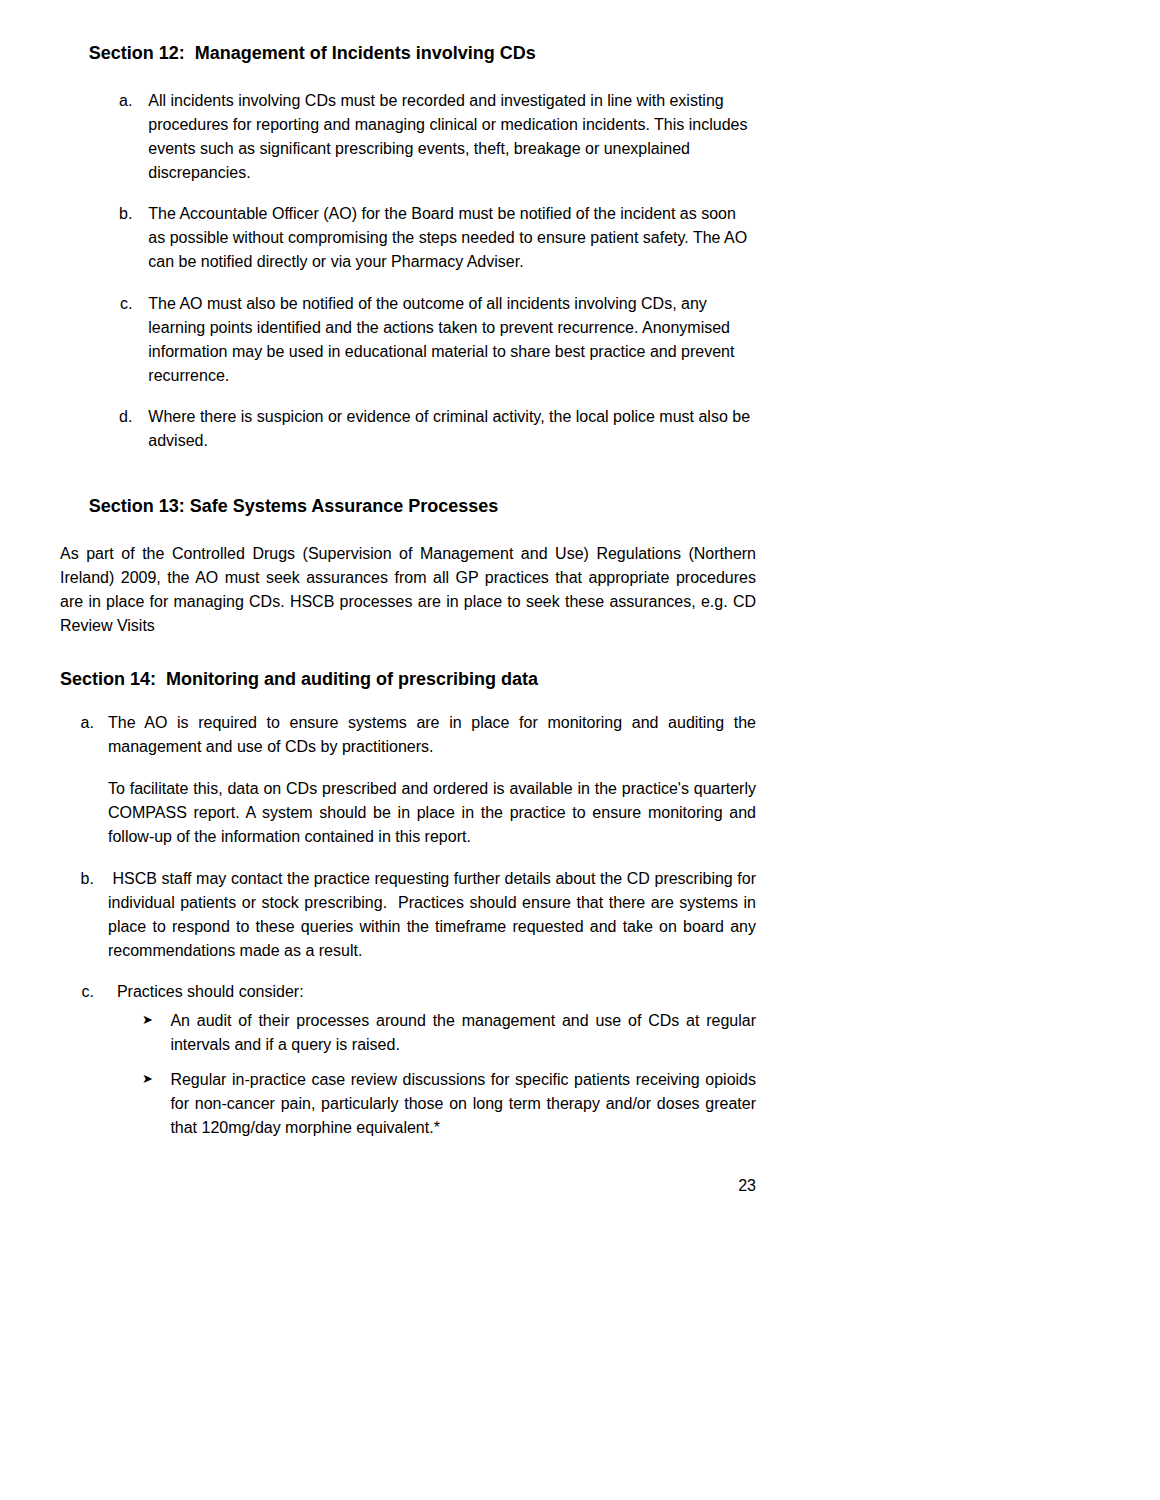Section 12: Management of Incidents involving CDs
All incidents involving CDs must be recorded and investigated in line with existing procedures for reporting and managing clinical or medication incidents. This includes events such as significant prescribing events, theft, breakage or unexplained discrepancies.
The Accountable Officer (AO) for the Board must be notified of the incident as soon as possible without compromising the steps needed to ensure patient safety. The AO can be notified directly or via your Pharmacy Adviser.
The AO must also be notified of the outcome of all incidents involving CDs, any learning points identified and the actions taken to prevent recurrence. Anonymised information may be used in educational material to share best practice and prevent recurrence.
Where there is suspicion or evidence of criminal activity, the local police must also be advised.
Section 13: Safe Systems Assurance Processes
As part of the Controlled Drugs (Supervision of Management and Use) Regulations (Northern Ireland) 2009, the AO must seek assurances from all GP practices that appropriate procedures are in place for managing CDs. HSCB processes are in place to seek these assurances, e.g. CD Review Visits
Section 14: Monitoring and auditing of prescribing data
The AO is required to ensure systems are in place for monitoring and auditing the management and use of CDs by practitioners.
To facilitate this, data on CDs prescribed and ordered is available in the practice's quarterly COMPASS report. A system should be in place in the practice to ensure monitoring and follow-up of the information contained in this report.
HSCB staff may contact the practice requesting further details about the CD prescribing for individual patients or stock prescribing. Practices should ensure that there are systems in place to respond to these queries within the timeframe requested and take on board any recommendations made as a result.
Practices should consider:
An audit of their processes around the management and use of CDs at regular intervals and if a query is raised.
Regular in-practice case review discussions for specific patients receiving opioids for non-cancer pain, particularly those on long term therapy and/or doses greater that 120mg/day morphine equivalent.*
23